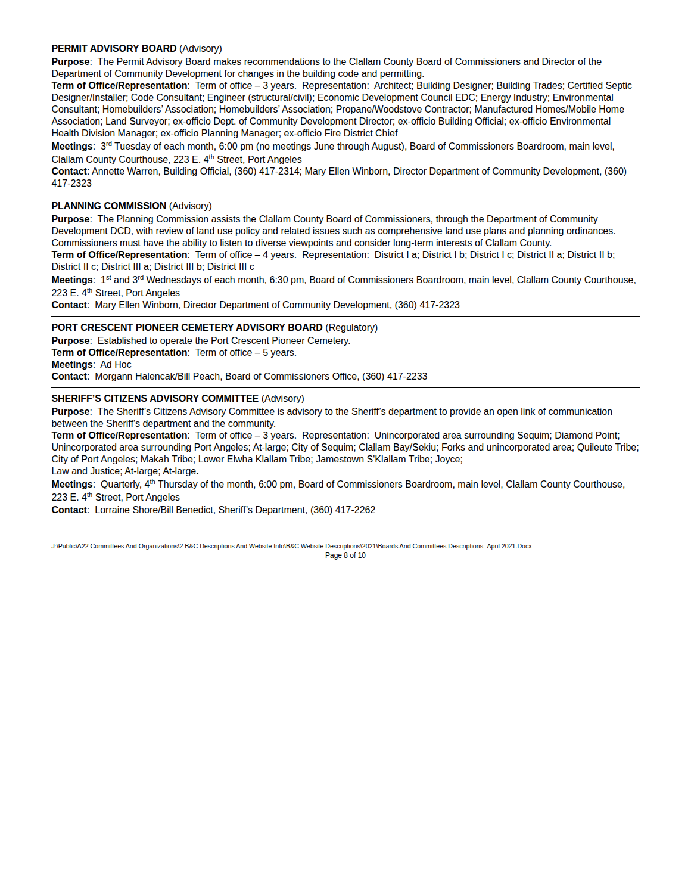PERMIT ADVISORY BOARD (Advisory)
Purpose: The Permit Advisory Board makes recommendations to the Clallam County Board of Commissioners and Director of the Department of Community Development for changes in the building code and permitting.
Term of Office/Representation: Term of office – 3 years. Representation: Architect; Building Designer; Building Trades; Certified Septic Designer/Installer; Code Consultant; Engineer (structural/civil); Economic Development Council EDC; Energy Industry; Environmental Consultant; Homebuilders’ Association; Homebuilders’ Association; Propane/Woodstove Contractor; Manufactured Homes/Mobile Home Association; Land Surveyor; ex-officio Dept. of Community Development Director; ex-officio Building Official; ex-officio Environmental Health Division Manager; ex-officio Planning Manager; ex-officio Fire District Chief
Meetings: 3rd Tuesday of each month, 6:00 pm (no meetings June through August), Board of Commissioners Boardroom, main level, Clallam County Courthouse, 223 E. 4th Street, Port Angeles
Contact: Annette Warren, Building Official, (360) 417-2314; Mary Ellen Winborn, Director Department of Community Development, (360) 417-2323
PLANNING COMMISSION (Advisory)
Purpose: The Planning Commission assists the Clallam County Board of Commissioners, through the Department of Community Development DCD, with review of land use policy and related issues such as comprehensive land use plans and planning ordinances. Commissioners must have the ability to listen to diverse viewpoints and consider long-term interests of Clallam County.
Term of Office/Representation: Term of office – 4 years. Representation: District I a; District I b; District I c; District II a; District II b; District II c; District III a; District III b; District III c
Meetings: 1st and 3rd Wednesdays of each month, 6:30 pm, Board of Commissioners Boardroom, main level, Clallam County Courthouse, 223 E. 4th Street, Port Angeles
Contact: Mary Ellen Winborn, Director Department of Community Development, (360) 417-2323
PORT CRESCENT PIONEER CEMETERY ADVISORY BOARD (Regulatory)
Purpose: Established to operate the Port Crescent Pioneer Cemetery.
Term of Office/Representation: Term of office – 5 years.
Meetings: Ad Hoc
Contact: Morgann Halencak/Bill Peach, Board of Commissioners Office, (360) 417-2233
SHERIFF’S CITIZENS ADVISORY COMMITTEE (Advisory)
Purpose: The Sheriff’s Citizens Advisory Committee is advisory to the Sheriff’s department to provide an open link of communication between the Sheriff's department and the community.
Term of Office/Representation: Term of office – 3 years. Representation: Unincorporated area surrounding Sequim; Diamond Point; Unincorporated area surrounding Port Angeles; At-large; City of Sequim; Clallam Bay/Sekiu; Forks and unincorporated area; Quileute Tribe; City of Port Angeles; Makah Tribe; Lower Elwha Klallam Tribe; Jamestown S'Klallam Tribe; Joyce;
Law and Justice; At-large; At-large.
Meetings: Quarterly, 4th Thursday of the month, 6:00 pm, Board of Commissioners Boardroom, main level, Clallam County Courthouse, 223 E. 4th Street, Port Angeles
Contact: Lorraine Shore/Bill Benedict, Sheriff’s Department, (360) 417-2262
J:\Public\A22 Committees And Organizations\2 B&C Descriptions And Website Info\B&C Website Descriptions\2021\Boards And Committees Descriptions -April 2021.Docx
Page 8 of 10